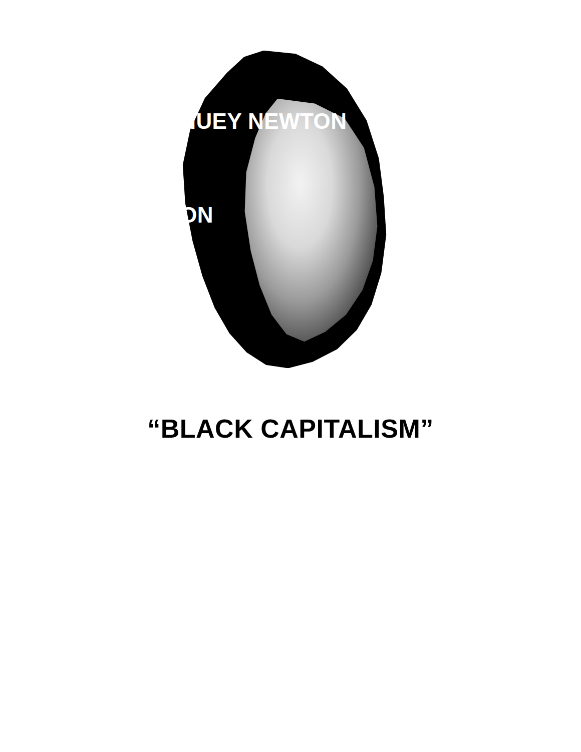HUEY NEWTON
ON
“BLACK CAPITALISM”